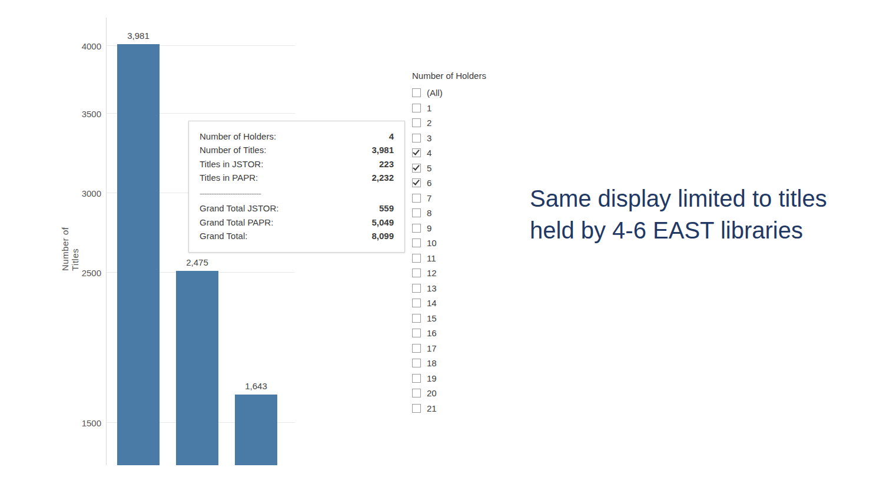4000
3500
3000
2500
1500
Number of Titles
3,981
2,475
1,643
| Number of Holders: | 4 |
| Number of Titles: | 3,981 |
| Titles in JSTOR: | 223 |
| Titles in PAPR: | 2,232 |
| -------------------------- |
| Grand Total JSTOR: | 559 |
| Grand Total PAPR: | 5,049 |
| Grand Total: | 8,099 |
Number of Holders
(All)
1
2
3
4
5
6
7
8
9
10
11
12
13
14
15
16
17
18
19
20
21
Same display limited to titles held by 4-6 EAST libraries